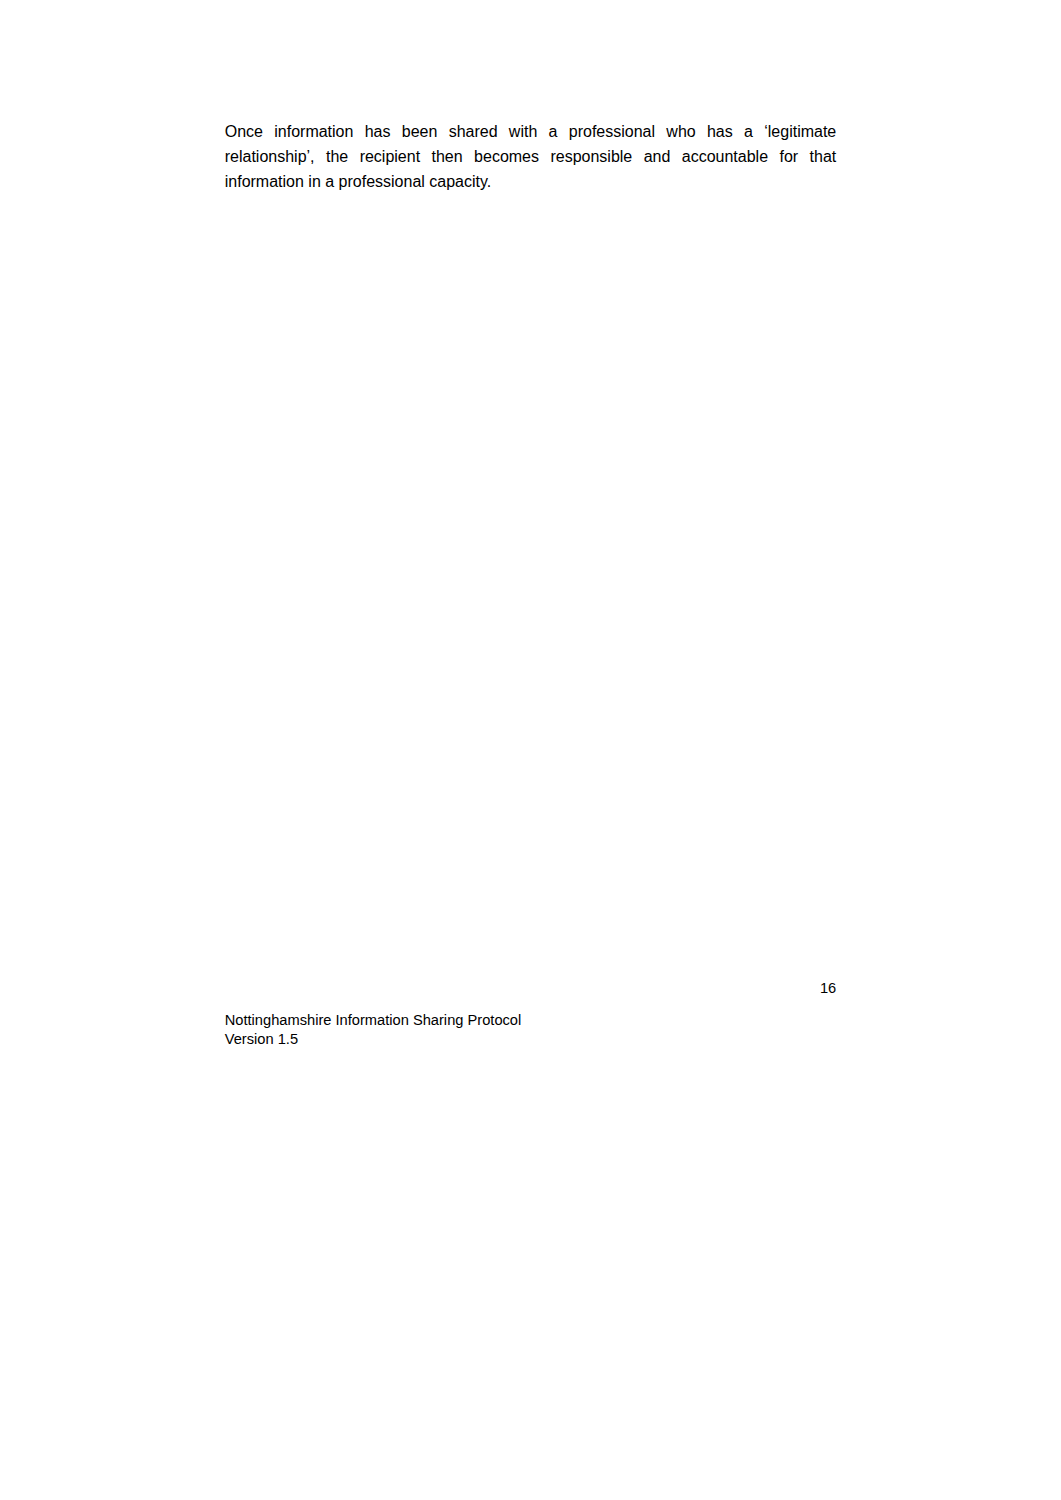Once information has been shared with a professional who has a ‘legitimate relationship’, the recipient then becomes responsible and accountable for that information in a professional capacity.
16
Nottinghamshire Information Sharing Protocol Version 1.5